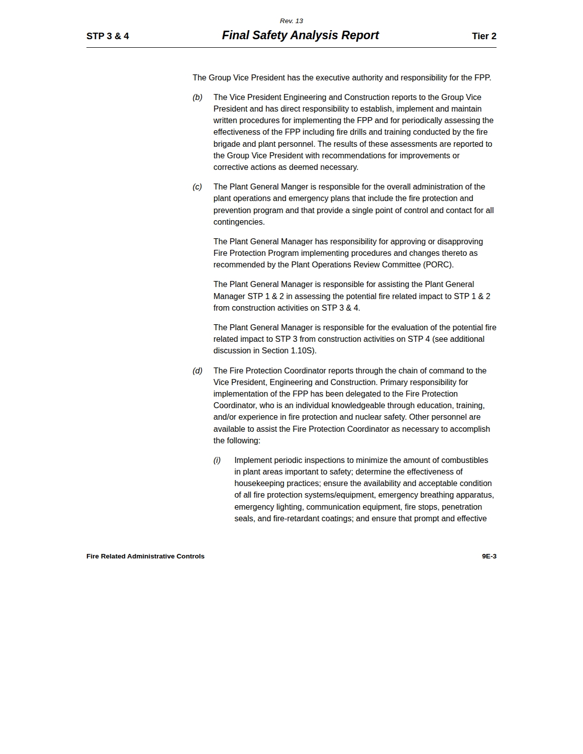Rev. 13
STP 3 & 4
Final Safety Analysis Report
Tier 2
The Group Vice President has the executive authority and responsibility for the FPP.
(b)
The Vice President Engineering and Construction reports to the Group Vice President and has direct responsibility to establish, implement and maintain written procedures for implementing the FPP and for periodically assessing the effectiveness of the FPP including fire drills and training conducted by the fire brigade and plant personnel. The results of these assessments are reported to the Group Vice President with recommendations for improvements or corrective actions as deemed necessary.
(c)
The Plant General Manger is responsible for the overall administration of the plant operations and emergency plans that include the fire protection and prevention program and that provide a single point of control and contact for all contingencies.
The Plant General Manager has responsibility for approving or disapproving Fire Protection Program implementing procedures and changes thereto as recommended by the Plant Operations Review Committee (PORC).
The Plant General Manager is responsible for assisting the Plant General Manager STP 1 & 2 in assessing the potential fire related impact to STP 1 & 2 from construction activities on STP 3 & 4.
The Plant General Manager is responsible for the evaluation of the potential fire related impact to STP 3 from construction activities on STP 4 (see additional discussion in Section 1.10S).
(d)
The Fire Protection Coordinator reports through the chain of command to the Vice President, Engineering and Construction. Primary responsibility for implementation of the FPP has been delegated to the Fire Protection Coordinator, who is an individual knowledgeable through education, training, and/or experience in fire protection and nuclear safety. Other personnel are available to assist the Fire Protection Coordinator as necessary to accomplish the following:
(i)
Implement periodic inspections to minimize the amount of combustibles in plant areas important to safety; determine the effectiveness of housekeeping practices; ensure the availability and acceptable condition of all fire protection systems/equipment, emergency breathing apparatus, emergency lighting, communication equipment, fire stops, penetration seals, and fire-retardant coatings; and ensure that prompt and effective
Fire Related Administrative Controls 9E-3